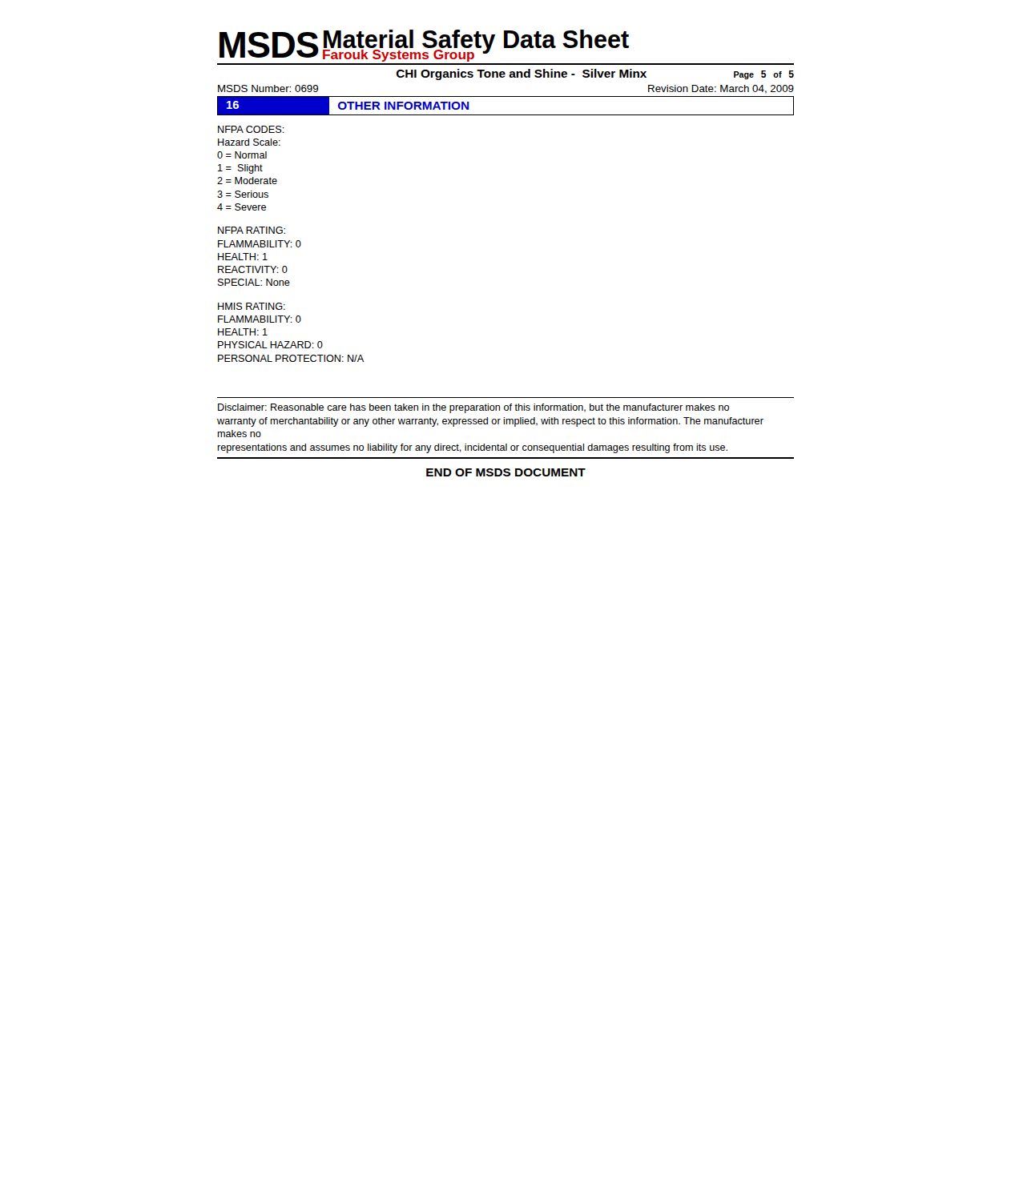MSDS
Material Safety Data Sheet
Farouk Systems Group
CHI Organics Tone and Shine - Silver Minx
Page 5 of 5
MSDS Number: 0699
Revision Date: March 04, 2009
16
OTHER INFORMATION
NFPA CODES:
Hazard Scale:
0 = Normal
1 = Slight
2 = Moderate
3 = Serious
4 = Severe
NFPA RATING:
FLAMMABILITY: 0
HEALTH: 1
REACTIVITY: 0
SPECIAL: None
HMIS RATING:
FLAMMABILITY: 0
HEALTH: 1
PHYSICAL HAZARD: 0
PERSONAL PROTECTION: N/A
Disclaimer: Reasonable care has been taken in the preparation of this information, but the manufacturer makes no
warranty of merchantability or any other warranty, expressed or implied, with respect to this information. The manufacturer makes no
representations and assumes no liability for any direct, incidental or consequential damages resulting from its use.
END OF MSDS DOCUMENT